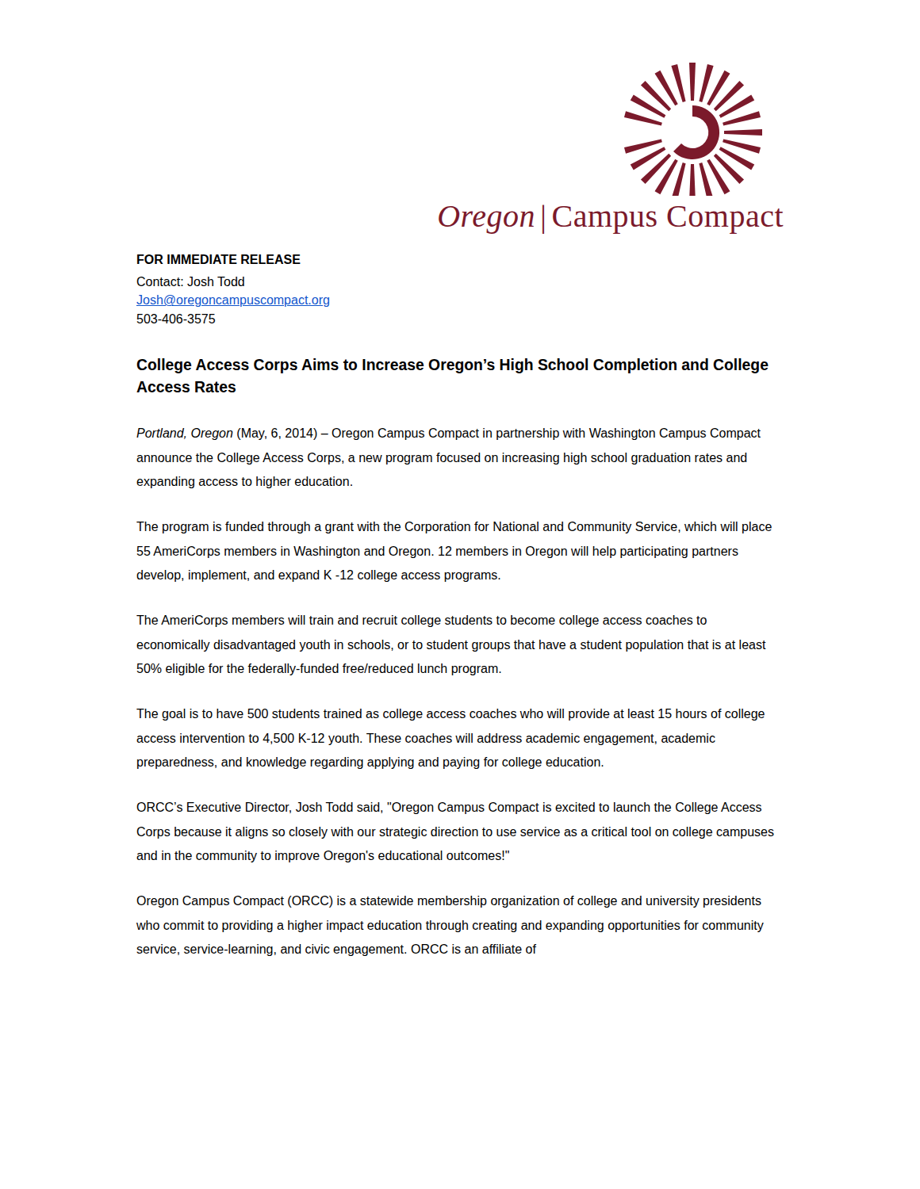Oregon|Campus Compact
FOR IMMEDIATE RELEASE
Contact: Josh Todd
Josh@oregoncampuscompact.org
503-406-3575
College Access Corps Aims to Increase Oregon’s High School Completion and College Access Rates
Portland, Oregon (May, 6, 2014) – Oregon Campus Compact in partnership with Washington Campus Compact announce the College Access Corps, a new program focused on increasing high school graduation rates and expanding access to higher education.
The program is funded through a grant with the Corporation for National and Community Service, which will place 55 AmeriCorps members in Washington and Oregon. 12 members in Oregon will help participating partners develop, implement, and expand K -12 college access programs.
The AmeriCorps members will train and recruit college students to become college access coaches to economically disadvantaged youth in schools, or to student groups that have a student population that is at least 50% eligible for the federally-funded free/reduced lunch program.
The goal is to have 500 students trained as college access coaches who will provide at least 15 hours of college access intervention to 4,500 K-12 youth. These coaches will address academic engagement, academic preparedness, and knowledge regarding applying and paying for college education.
ORCC’s Executive Director, Josh Todd said, "Oregon Campus Compact is excited to launch the College Access Corps because it aligns so closely with our strategic direction to use service as a critical tool on college campuses and in the community to improve Oregon's educational outcomes!"
Oregon Campus Compact (ORCC) is a statewide membership organization of college and university presidents who commit to providing a higher impact education through creating and expanding opportunities for community service, service-learning, and civic engagement. ORCC is an affiliate of